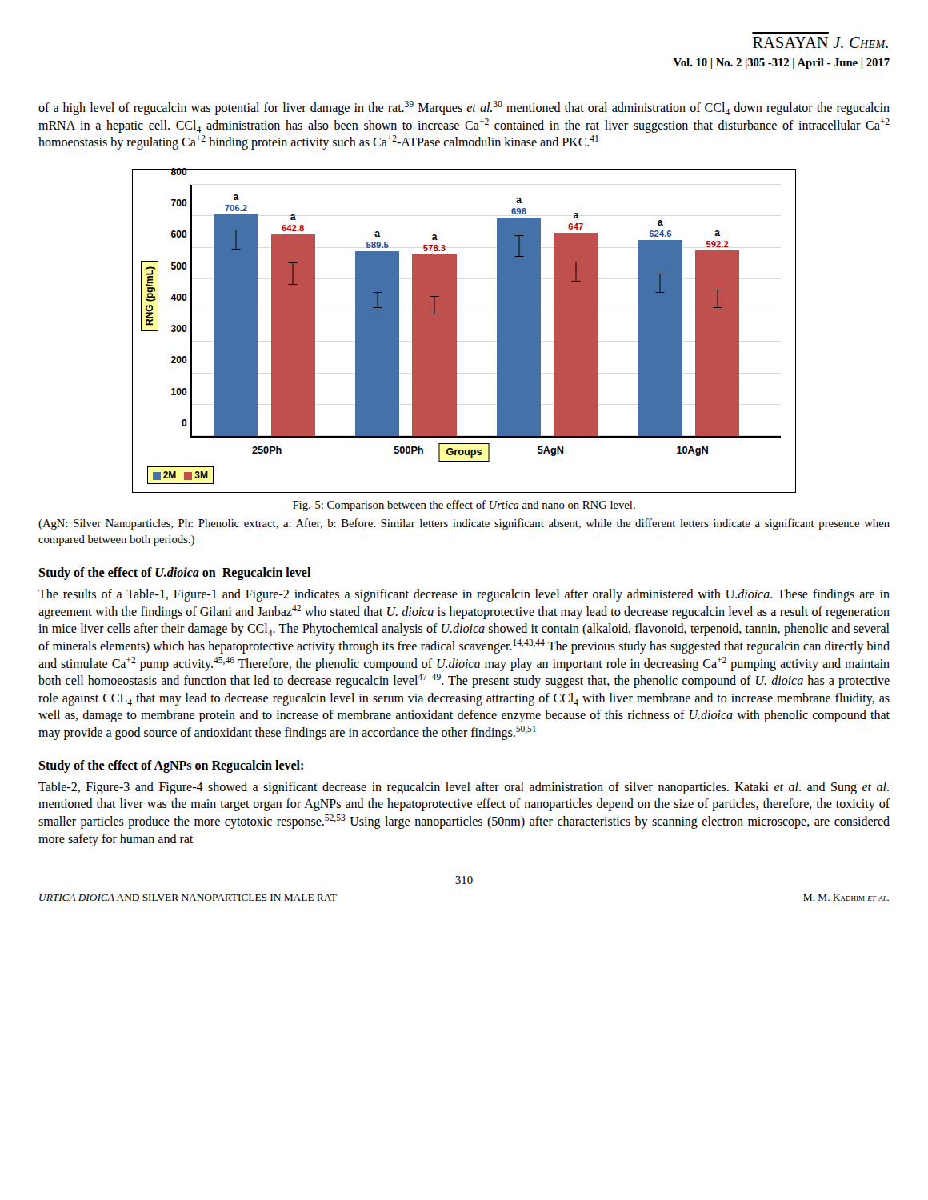RASAYAN J. Chem.
Vol. 10 | No. 2 |305 -312 | April - June | 2017
of a high level of regucalcin was potential for liver damage in the rat.39 Marques et al.30 mentioned that oral administration of CCl4 down regulator the regucalcin mRNA in a hepatic cell. CCl4 administration has also been shown to increase Ca+2 contained in the rat liver suggestion that disturbance of intracellular Ca+2 homoeostasis by regulating Ca+2 binding protein activity such as Ca+2-ATPase calmodulin kinase and PKC.41
RNG (pg/mL)
0
100
200
300
400
500
600
700
800
a 706.2
a 642.8
a 589.5
a 578.3
a 696
a 647
a 624.6
a 592.2
250Ph
500Ph
5AgN
10AgN
Groups
2M 3M
Fig.-5: Comparison between the effect of Urtica and nano on RNG level.
(AgN: Silver Nanoparticles, Ph: Phenolic extract, a: After, b: Before. Similar letters indicate significant absent, while the different letters indicate a significant presence when compared between both periods.)
Study of the effect of U.dioica on Regucalcin level
The results of a Table-1, Figure-1 and Figure-2 indicates a significant decrease in regucalcin level after orally administered with U.dioica. These findings are in agreement with the findings of Gilani and Janbaz42 who stated that U. dioica is hepatoprotective that may lead to decrease regucalcin level as a result of regeneration in mice liver cells after their damage by CCl4. The Phytochemical analysis of U.dioica showed it contain (alkaloid, flavonoid, terpenoid, tannin, phenolic and several of minerals elements) which has hepatoprotective activity through its free radical scavenger.14,43,44 The previous study has suggested that regucalcin can directly bind and stimulate Ca+2 pump activity.45,46 Therefore, the phenolic compound of U.dioica may play an important role in decreasing Ca+2 pumping activity and maintain both cell homoeostasis and function that led to decrease regucalcin level47–49. The present study suggest that, the phenolic compound of U. dioica has a protective role against CCL4 that may lead to decrease regucalcin level in serum via decreasing attracting of CCl4 with liver membrane and to increase membrane fluidity, as well as, damage to membrane protein and to increase of membrane antioxidant defence enzyme because of this richness of U.dioica with phenolic compound that may provide a good source of antioxidant these findings are in accordance the other findings.50,51
Study of the effect of AgNPs on Regucalcin level:
Table-2, Figure-3 and Figure-4 showed a significant decrease in regucalcin level after oral administration of silver nanoparticles. Kataki et al. and Sung et al. mentioned that liver was the main target organ for AgNPs and the hepatoprotective effect of nanoparticles depend on the size of particles, therefore, the toxicity of smaller particles produce the more cytotoxic response.52,53 Using large nanoparticles (50nm) after characteristics by scanning electron microscope, are considered more safety for human and rat
310
URTICA DIOICA AND SILVER NANOPARTICLES IN MALE RAT M. M. Kadhim et al.